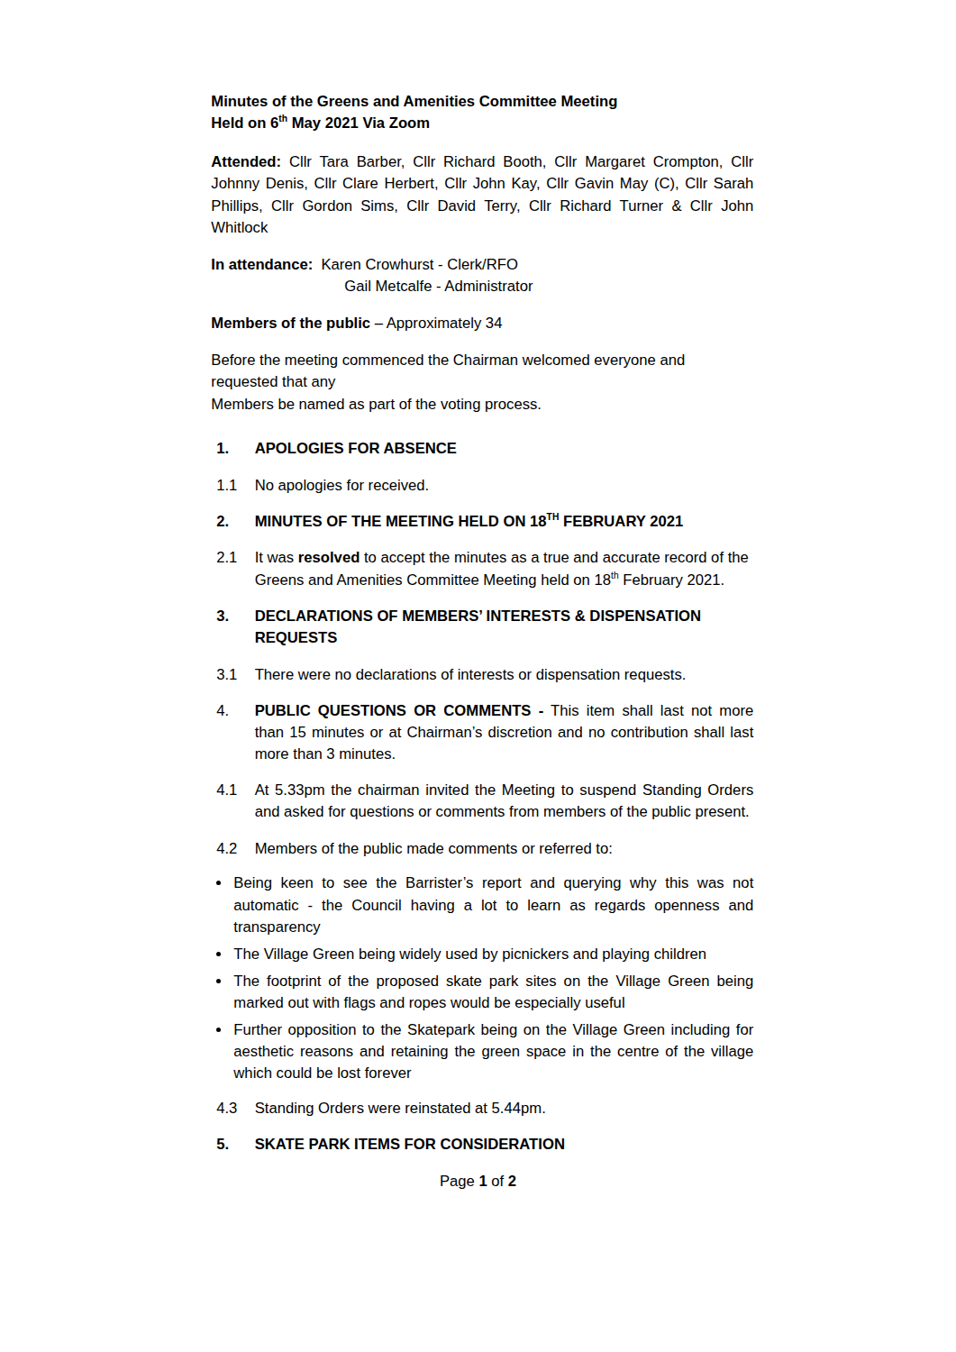Minutes of the Greens and Amenities Committee Meeting
Held on 6th May 2021 Via Zoom
Attended: Cllr Tara Barber, Cllr Richard Booth, Cllr Margaret Crompton, Cllr Johnny Denis, Cllr Clare Herbert, Cllr John Kay, Cllr Gavin May (C), Cllr Sarah Phillips, Cllr Gordon Sims, Cllr David Terry, Cllr Richard Turner & Cllr John Whitlock
In attendance:
Karen Crowhurst - Clerk/RFO
Gail Metcalfe - Administrator
Members of the public – Approximately 34
Before the meeting commenced the Chairman welcomed everyone and requested that any
Members be named as part of the voting process.
1.
APOLOGIES FOR ABSENCE
1.1
No apologies for received.
2.
MINUTES OF THE MEETING HELD ON 18TH FEBRUARY 2021
2.1
It was resolved to accept the minutes as a true and accurate record of the Greens and Amenities Committee Meeting held on 18th February 2021.
3.
DECLARATIONS OF MEMBERS’ INTERESTS & DISPENSATION REQUESTS
3.1
There were no declarations of interests or dispensation requests.
4.
PUBLIC QUESTIONS OR COMMENTS - This item shall last not more than 15 minutes or at Chairman’s discretion and no contribution shall last more than 3 minutes.
4.1
At 5.33pm the chairman invited the Meeting to suspend Standing Orders and asked for questions or comments from members of the public present.
4.2
Members of the public made comments or referred to:
Being keen to see the Barrister’s report and querying why this was not automatic - the Council having a lot to learn as regards openness and transparency
The Village Green being widely used by picnickers and playing children
The footprint of the proposed skate park sites on the Village Green being marked out with flags and ropes would be especially useful
Further opposition to the Skatepark being on the Village Green including for aesthetic reasons and retaining the green space in the centre of the village which could be lost forever
4.3
Standing Orders were reinstated at 5.44pm.
5.
SKATE PARK ITEMS FOR CONSIDERATION
Page 1 of 2